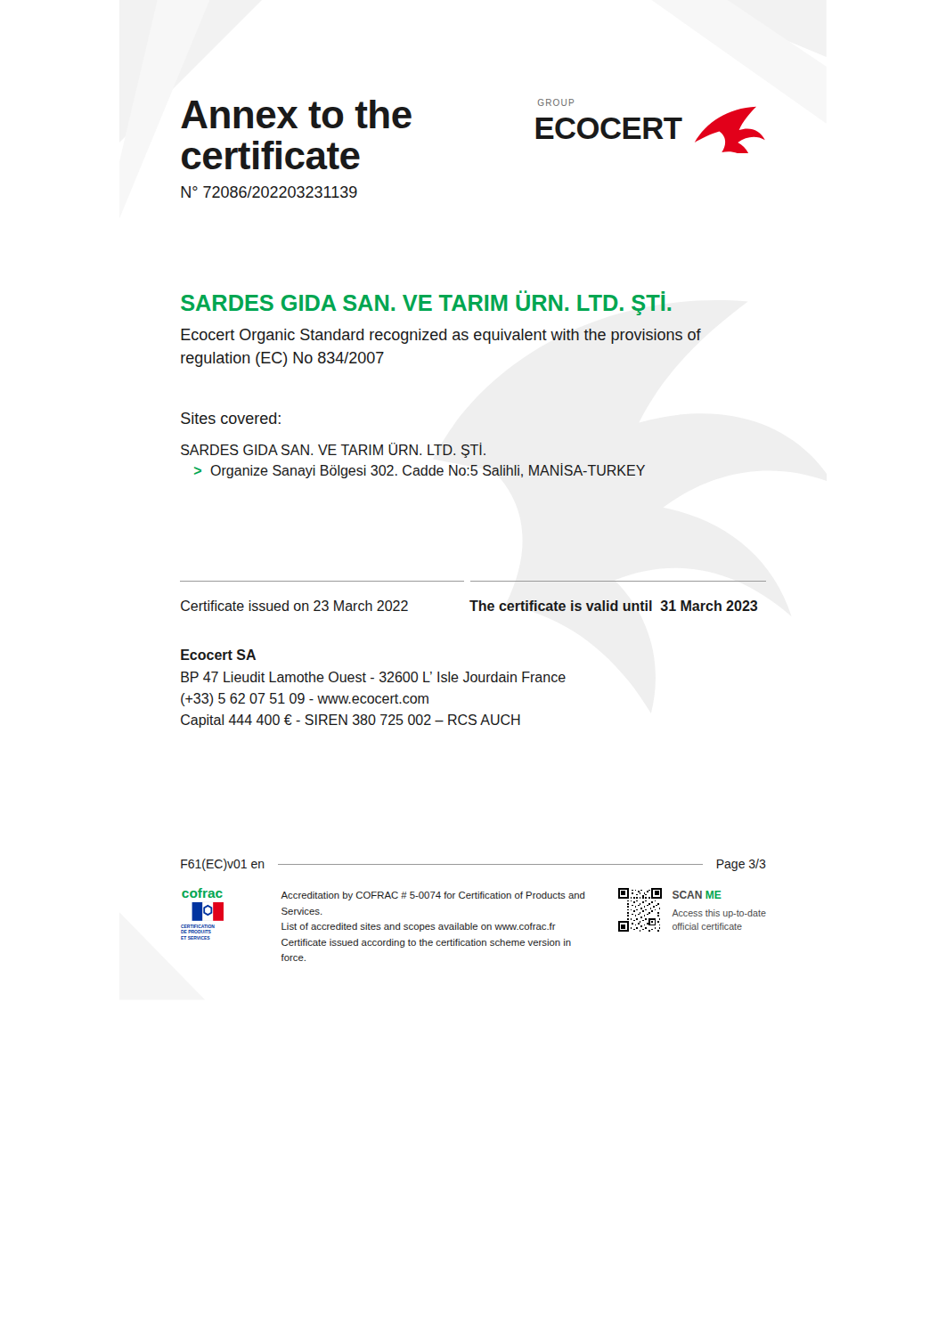Annex to the certificate
N° 72086/202203231139
GROUP
ECOCERT
SARDES GIDA SAN. VE TARIM ÜRN. LTD. ŞTİ.
Ecocert Organic Standard recognized as equivalent with the provisions of regulation (EC) No 834/2007
Sites covered:
SARDES GIDA SAN. VE TARIM ÜRN. LTD. ŞTİ.
>Organize Sanayi Bölgesi 302. Cadde No:5 Salihli, MANİSA-TURKEY
Certificate issued on 23 March 2022
The certificate is valid until 31 March 2023
Ecocert SA
BP 47 Lieudit Lamothe Ouest - 32600 L’ Isle Jourdain France
(+33) 5 62 07 51 09 - www.ecocert.com
Capital 444 400 € - SIREN 380 725 002 – RCS AUCH
F61(EC)v01 en Page 3/3
cofrac CERTIFICATION DE PRODUITS ET SERVICES
Accreditation by COFRAC # 5-0074 for Certification of Products and Services.
List of accredited sites and scopes available on www.cofrac.fr
Certificate issued according to the certification scheme version in force.
SCAN ME
Access this up-to-date
official certificate